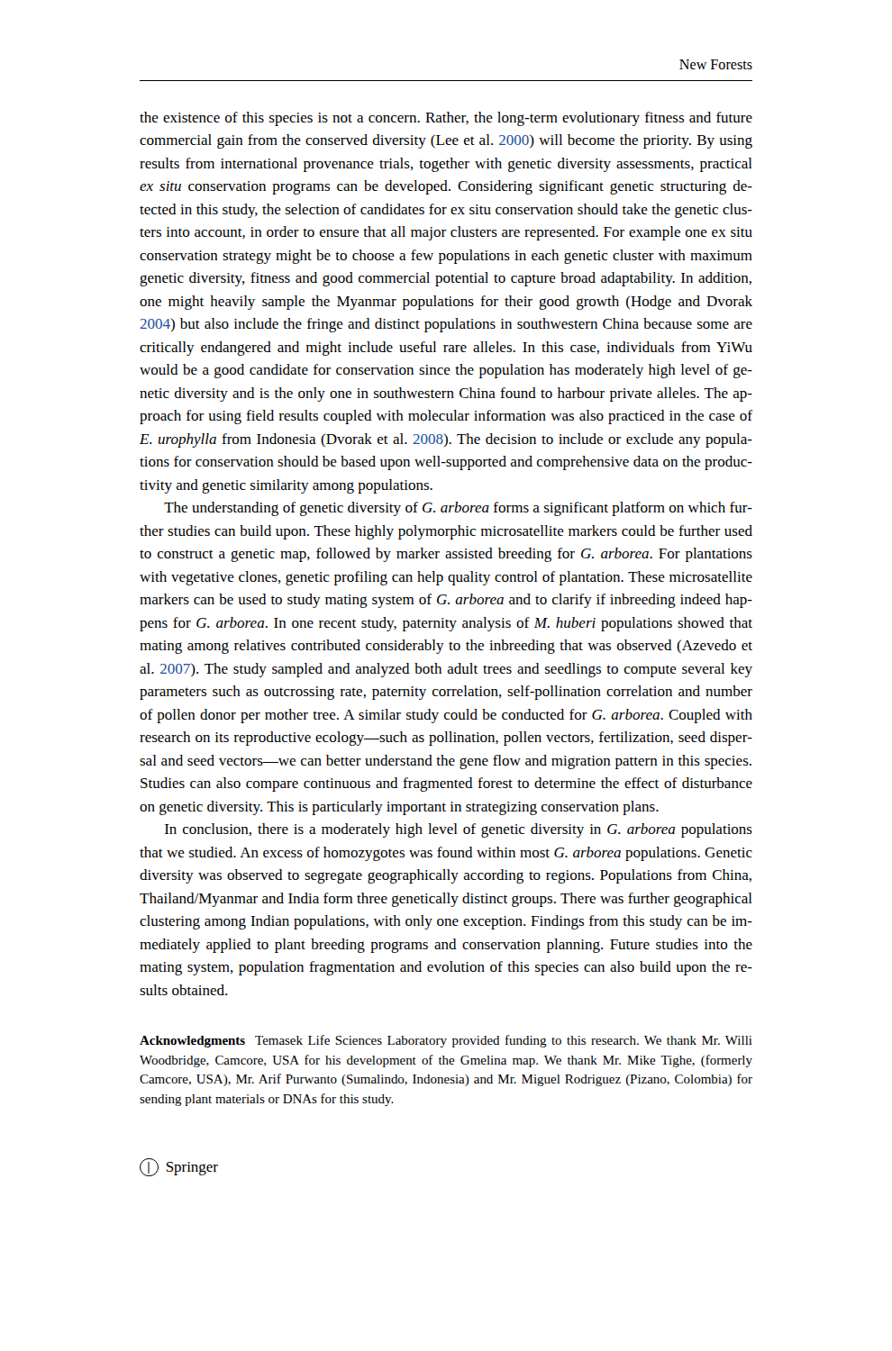New Forests
the existence of this species is not a concern. Rather, the long-term evolutionary fitness and future commercial gain from the conserved diversity (Lee et al. 2000) will become the priority. By using results from international provenance trials, together with genetic diversity assessments, practical ex situ conservation programs can be developed. Considering significant genetic structuring detected in this study, the selection of candidates for ex situ conservation should take the genetic clusters into account, in order to ensure that all major clusters are represented. For example one ex situ conservation strategy might be to choose a few populations in each genetic cluster with maximum genetic diversity, fitness and good commercial potential to capture broad adaptability. In addition, one might heavily sample the Myanmar populations for their good growth (Hodge and Dvorak 2004) but also include the fringe and distinct populations in southwestern China because some are critically endangered and might include useful rare alleles. In this case, individuals from YiWu would be a good candidate for conservation since the population has moderately high level of genetic diversity and is the only one in southwestern China found to harbour private alleles. The approach for using field results coupled with molecular information was also practiced in the case of E. urophylla from Indonesia (Dvorak et al. 2008). The decision to include or exclude any populations for conservation should be based upon well-supported and comprehensive data on the productivity and genetic similarity among populations.
The understanding of genetic diversity of G. arborea forms a significant platform on which further studies can build upon. These highly polymorphic microsatellite markers could be further used to construct a genetic map, followed by marker assisted breeding for G. arborea. For plantations with vegetative clones, genetic profiling can help quality control of plantation. These microsatellite markers can be used to study mating system of G. arborea and to clarify if inbreeding indeed happens for G. arborea. In one recent study, paternity analysis of M. huberi populations showed that mating among relatives contributed considerably to the inbreeding that was observed (Azevedo et al. 2007). The study sampled and analyzed both adult trees and seedlings to compute several key parameters such as outcrossing rate, paternity correlation, self-pollination correlation and number of pollen donor per mother tree. A similar study could be conducted for G. arborea. Coupled with research on its reproductive ecology—such as pollination, pollen vectors, fertilization, seed dispersal and seed vectors—we can better understand the gene flow and migration pattern in this species. Studies can also compare continuous and fragmented forest to determine the effect of disturbance on genetic diversity. This is particularly important in strategizing conservation plans.
In conclusion, there is a moderately high level of genetic diversity in G. arborea populations that we studied. An excess of homozygotes was found within most G. arborea populations. Genetic diversity was observed to segregate geographically according to regions. Populations from China, Thailand/Myanmar and India form three genetically distinct groups. There was further geographical clustering among Indian populations, with only one exception. Findings from this study can be immediately applied to plant breeding programs and conservation planning. Future studies into the mating system, population fragmentation and evolution of this species can also build upon the results obtained.
Acknowledgments Temasek Life Sciences Laboratory provided funding to this research. We thank Mr. Willi Woodbridge, Camcore, USA for his development of the Gmelina map. We thank Mr. Mike Tighe, (formerly Camcore, USA), Mr. Arif Purwanto (Sumalindo, Indonesia) and Mr. Miguel Rodriguez (Pizano, Colombia) for sending plant materials or DNAs for this study.
Springer